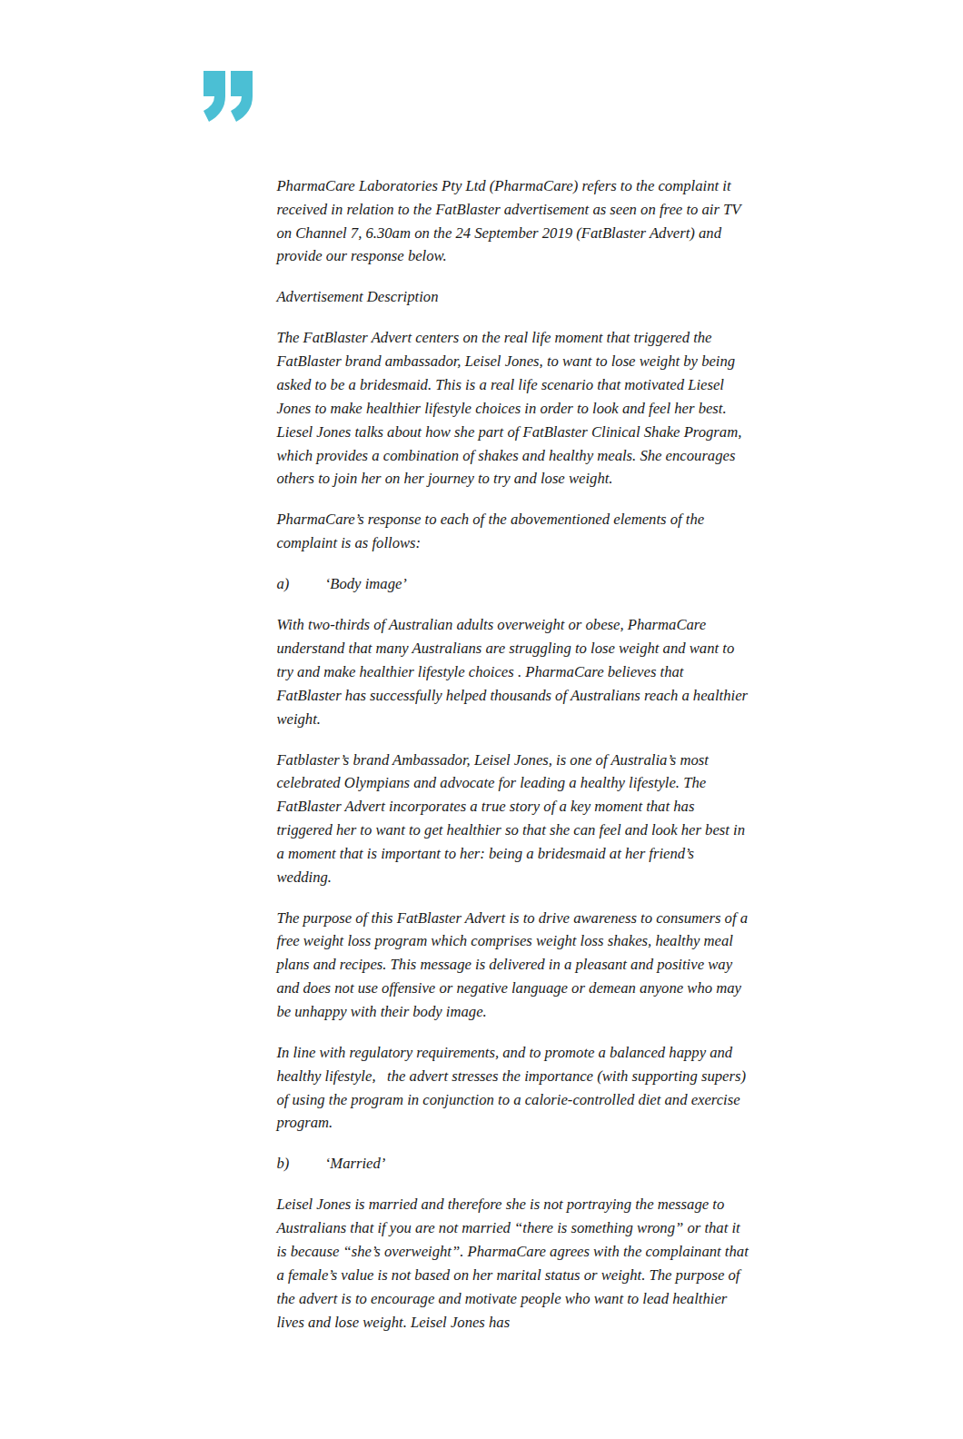PharmaCare Laboratories Pty Ltd (PharmaCare) refers to the complaint it received in relation to the FatBlaster advertisement as seen on free to air TV on Channel 7, 6.30am on the 24 September 2019 (FatBlaster Advert) and provide our response below.
Advertisement Description
The FatBlaster Advert centers on the real life moment that triggered the FatBlaster brand ambassador, Leisel Jones, to want to lose weight by being asked to be a bridesmaid. This is a real life scenario that motivated Liesel Jones to make healthier lifestyle choices in order to look and feel her best. Liesel Jones talks about how she part of FatBlaster Clinical Shake Program, which provides a combination of shakes and healthy meals. She encourages others to join her on her journey to try and lose weight.
PharmaCare’s response to each of the abovementioned elements of the complaint is as follows:
a)‘Body image’
With two-thirds of Australian adults overweight or obese, PharmaCare understand that many Australians are struggling to lose weight and want to try and make healthier lifestyle choices . PharmaCare believes that FatBlaster has successfully helped thousands of Australians reach a healthier weight.
Fatblaster’s brand Ambassador, Leisel Jones, is one of Australia’s most celebrated Olympians and advocate for leading a healthy lifestyle. The FatBlaster Advert incorporates a true story of a key moment that has triggered her to want to get healthier so that she can feel and look her best in a moment that is important to her: being a bridesmaid at her friend’s wedding.
The purpose of this FatBlaster Advert is to drive awareness to consumers of a free weight loss program which comprises weight loss shakes, healthy meal plans and recipes. This message is delivered in a pleasant and positive way and does not use offensive or negative language or demean anyone who may be unhappy with their body image.
In line with regulatory requirements, and to promote a balanced happy and healthy lifestyle, the advert stresses the importance (with supporting supers) of using the program in conjunction to a calorie-controlled diet and exercise program.
b)‘Married’
Leisel Jones is married and therefore she is not portraying the message to Australians that if you are not married “there is something wrong” or that it is because “she’s overweight”. PharmaCare agrees with the complainant that a female’s value is not based on her marital status or weight. The purpose of the advert is to encourage and motivate people who want to lead healthier lives and lose weight. Leisel Jones has